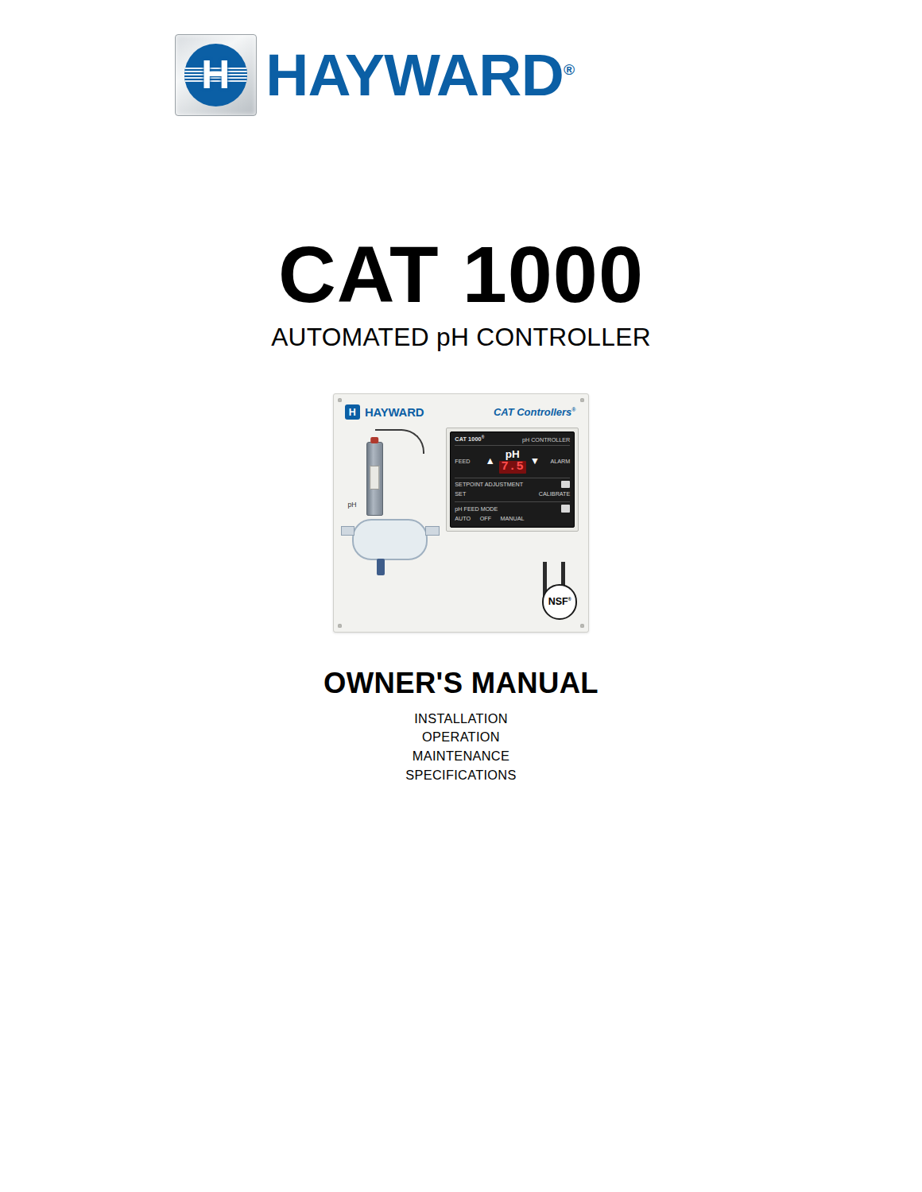H
HAYWARD®
CAT 1000
AUTOMATED pH CONTROLLER
H HAYWARD CAT Controllers®
pH
CAT 1000® pH CONTROLLER
FEED ▲ pH 7.5 ▼ ALARM
SETPOINT ADJUSTMENT
SET CALIBRATE
pH FEED MODE
AUTO OFF MANUAL
NSF®
OWNER'S MANUAL
INSTALLATION
OPERATION
MAINTENANCE
SPECIFICATIONS